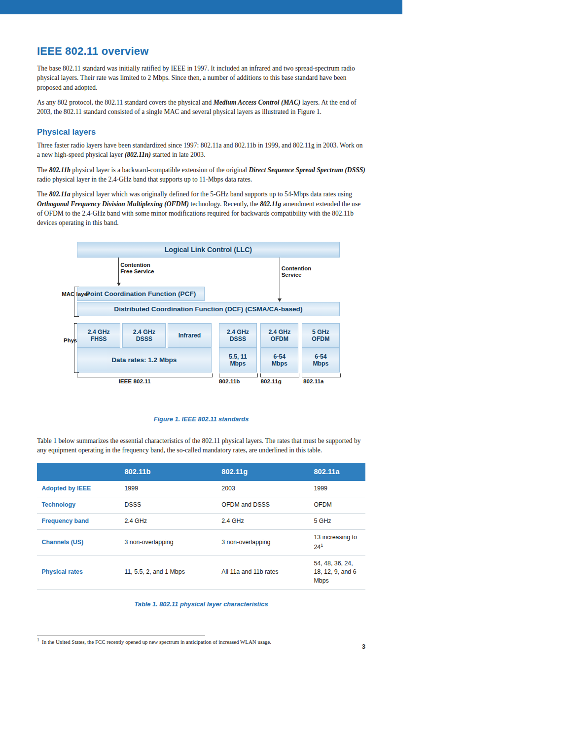IEEE 802.11 overview
The base 802.11 standard was initially ratified by IEEE in 1997. It included an infrared and two spread-spectrum radio physical layers. Their rate was limited to 2 Mbps. Since then, a number of additions to this base standard have been proposed and adopted.
As any 802 protocol, the 802.11 standard covers the physical and Medium Access Control (MAC) layers. At the end of 2003, the 802.11 standard consisted of a single MAC and several physical layers as illustrated in Figure 1.
Physical layers
Three faster radio layers have been standardized since 1997: 802.11a and 802.11b in 1999, and 802.11g in 2003. Work on a new high-speed physical layer (802.11n) started in late 2003.
The 802.11b physical layer is a backward-compatible extension of the original Direct Sequence Spread Spectrum (DSSS) radio physical layer in the 2.4-GHz band that supports up to 11-Mbps data rates.
The 802.11a physical layer which was originally defined for the 5-GHz band supports up to 54-Mbps data rates using Orthogonal Frequency Division Multiplexing (OFDM) technology. Recently, the 802.11g amendment extended the use of OFDM to the 2.4-GHz band with some minor modifications required for backwards compatibility with the 802.11b devices operating in this band.
Logical Link Control (LLC)
Contention
Free Service
Contention
Service
Point Coordination Function (PCF)
Distributed Coordination Function (DCF) (CSMA/CA-based)
MAC layer
Physical layer
2.4 GHz
FHSS
2.4 GHz
DSSS
Infrared
2.4 GHz
DSSS
2.4 GHz
OFDM
5 GHz
OFDM
Data rates: 1.2 Mbps
5.5, 11
Mbps
6-54
Mbps
6-54
Mbps
IEEE 802.11 802.11b 802.11g 802.11a
Figure 1. IEEE 802.11 standards
Table 1 below summarizes the essential characteristics of the 802.11 physical layers. The rates that must be supported by any equipment operating in the frequency band, the so-called mandatory rates, are underlined in this table.
| | 802.11b | 802.11g | 802.11a |
| --- | --- | --- | --- |
| Adopted by IEEE | 1999 | 2003 | 1999 |
| Technology | DSSS | OFDM and DSSS | OFDM |
| Frequency band | 2.4 GHz | 2.4 GHz | 5 GHz |
| Channels (US) | 3 non-overlapping | 3 non-overlapping | 13 increasing to 24 1 |
| Physical rates | 11, 5.5, 2, and 1 Mbps | All 11a and 11b rates | 54, 48, 36, 24, 18, 12, 9, and 6 Mbps |
Table 1. 802.11 physical layer characteristics
1 In the United States, the FCC recently opened up new spectrum in anticipation of increased WLAN usage.
3